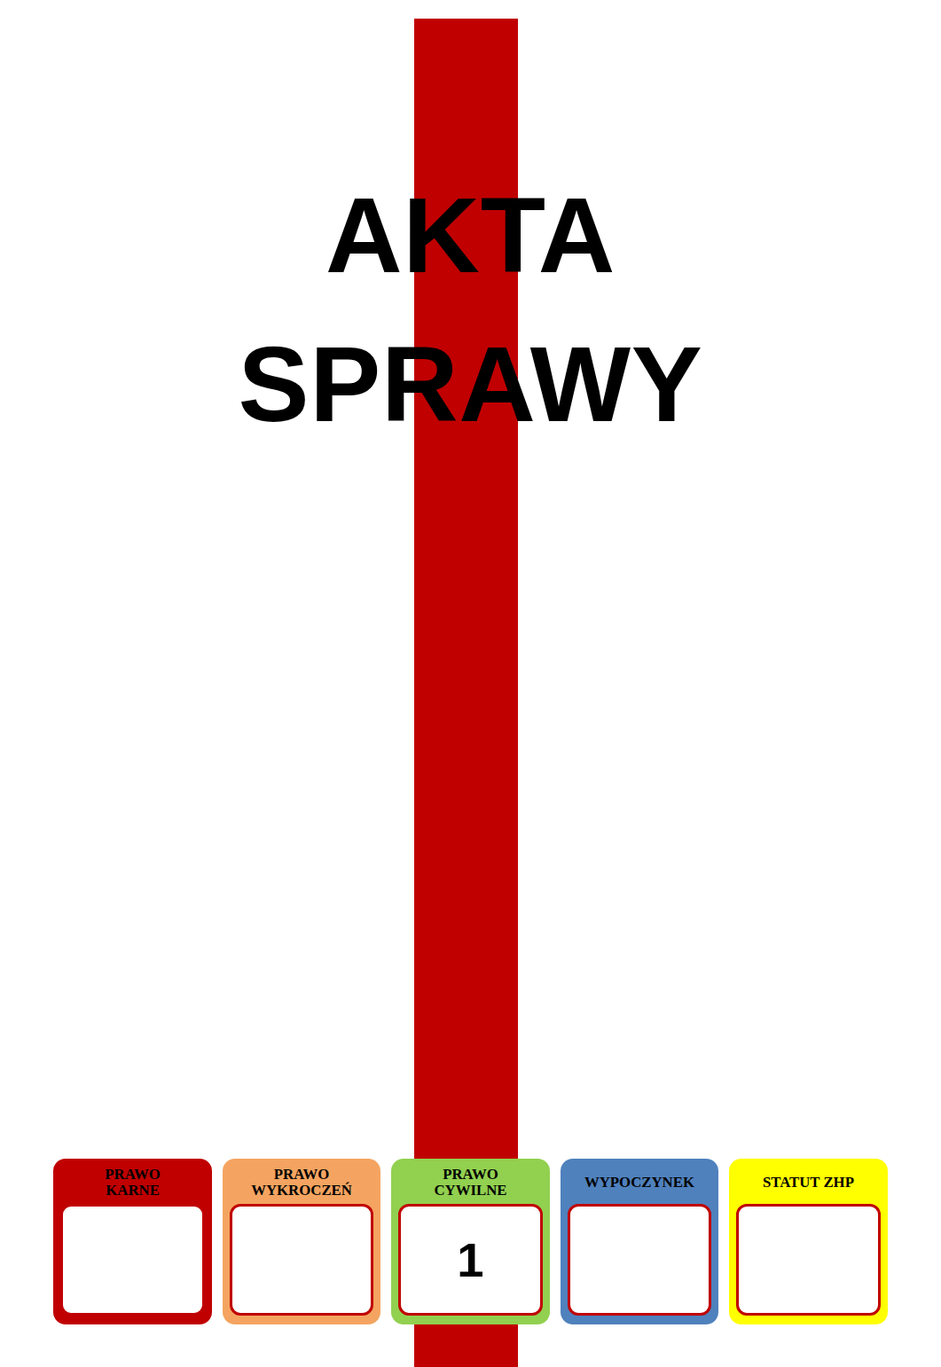AKTA SPRAWY
PRAWO
KARNE
PRAWO
WYKROCZEŃ
PRAWO
CYWILNE
1
WYPOCZYNEK
STATUT ZHP